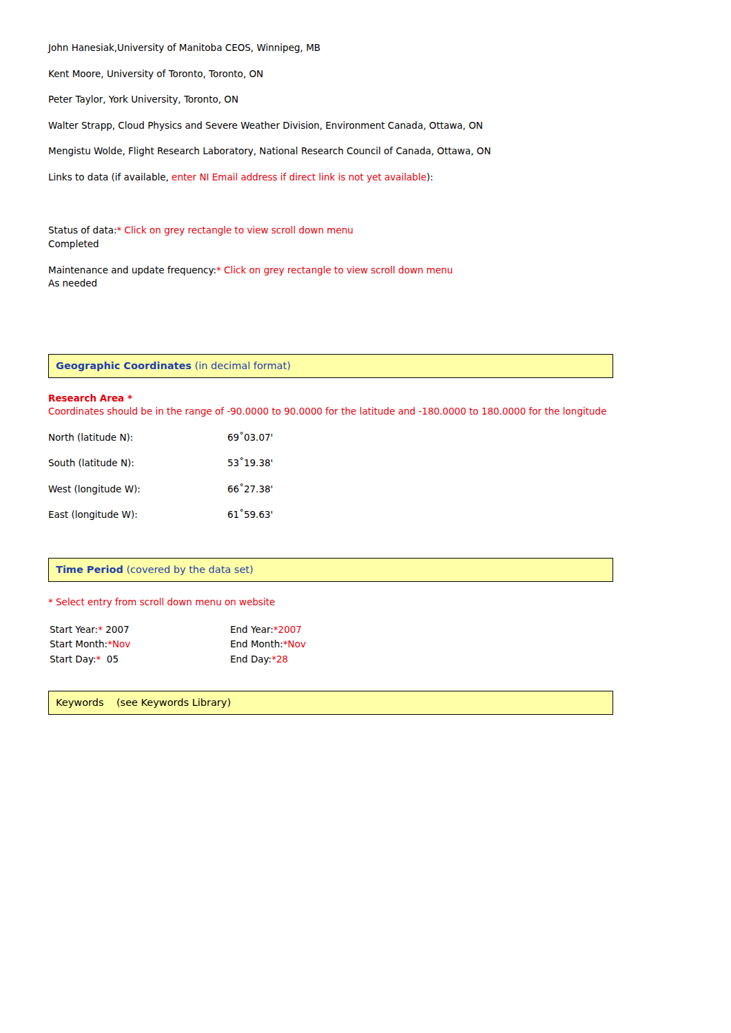John Hanesiak,University of Manitoba CEOS, Winnipeg, MB
Kent Moore, University of Toronto, Toronto, ON
Peter Taylor, York University, Toronto, ON
Walter Strapp, Cloud Physics and Severe Weather Division, Environment Canada, Ottawa, ON
Mengistu Wolde, Flight Research Laboratory, National Research Council of Canada, Ottawa, ON
Links to data (if available, enter NI Email address if direct link is not yet available):
Status of data:* Click on grey rectangle to view scroll down menu
Completed
Maintenance and update frequency:* Click on grey rectangle to view scroll down menu
As needed
Geographic Coordinates (in decimal format)
Research Area *
Coordinates should be in the range of -90.0000 to 90.0000 for the latitude and -180.0000 to 180.0000 for the longitude
| North (latitude N): | 69˚03.07' |
| South (latitude N): | 53˚19.38' |
| West (longitude W): | 66˚27.38' |
| East (longitude W): | 61˚59.63' |
Time Period (covered by the data set)
* Select entry from scroll down menu on website
| Start Year: * 2007 | End Year: *2007 |
| Start Month: *Nov | End Month: *Nov |
| Start Day: * 05 | End Day: *28 |
Keywords (see Keywords Library)